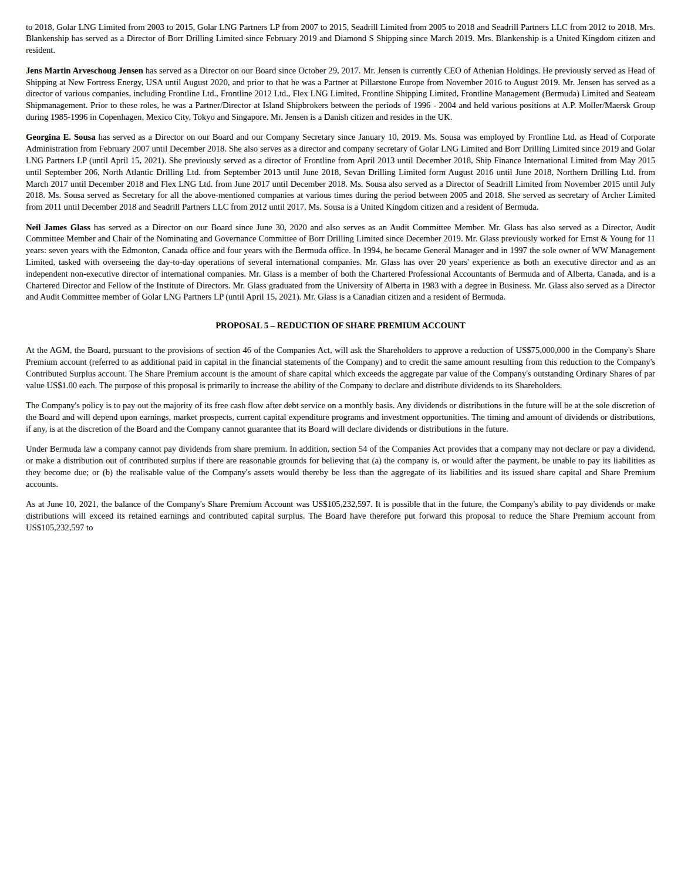to 2018, Golar LNG Limited from 2003 to 2015, Golar LNG Partners LP from 2007 to 2015, Seadrill Limited from 2005 to 2018 and Seadrill Partners LLC from 2012 to 2018. Mrs. Blankenship has served as a Director of Borr Drilling Limited since February 2019 and Diamond S Shipping since March 2019. Mrs. Blankenship is a United Kingdom citizen and resident.
Jens Martin Arveschoug Jensen has served as a Director on our Board since October 29, 2017. Mr. Jensen is currently CEO of Athenian Holdings. He previously served as Head of Shipping at New Fortress Energy, USA until August 2020, and prior to that he was a Partner at Pillarstone Europe from November 2016 to August 2019. Mr. Jensen has served as a director of various companies, including Frontline Ltd., Frontline 2012 Ltd., Flex LNG Limited, Frontline Shipping Limited, Frontline Management (Bermuda) Limited and Seateam Shipmanagement. Prior to these roles, he was a Partner/Director at Island Shipbrokers between the periods of 1996 - 2004 and held various positions at A.P. Moller/Maersk Group during 1985-1996 in Copenhagen, Mexico City, Tokyo and Singapore. Mr. Jensen is a Danish citizen and resides in the UK.
Georgina E. Sousa has served as a Director on our Board and our Company Secretary since January 10, 2019. Ms. Sousa was employed by Frontline Ltd. as Head of Corporate Administration from February 2007 until December 2018. She also serves as a director and company secretary of Golar LNG Limited and Borr Drilling Limited since 2019 and Golar LNG Partners LP (until April 15, 2021). She previously served as a director of Frontline from April 2013 until December 2018, Ship Finance International Limited from May 2015 until September 206, North Atlantic Drilling Ltd. from September 2013 until June 2018, Sevan Drilling Limited form August 2016 until June 2018, Northern Drilling Ltd. from March 2017 until December 2018 and Flex LNG Ltd. from June 2017 until December 2018. Ms. Sousa also served as a Director of Seadrill Limited from November 2015 until July 2018. Ms. Sousa served as Secretary for all the above-mentioned companies at various times during the period between 2005 and 2018. She served as secretary of Archer Limited from 2011 until December 2018 and Seadrill Partners LLC from 2012 until 2017. Ms. Sousa is a United Kingdom citizen and a resident of Bermuda.
Neil James Glass has served as a Director on our Board since June 30, 2020 and also serves as an Audit Committee Member. Mr. Glass has also served as a Director, Audit Committee Member and Chair of the Nominating and Governance Committee of Borr Drilling Limited since December 2019. Mr. Glass previously worked for Ernst & Young for 11 years: seven years with the Edmonton, Canada office and four years with the Bermuda office. In 1994, he became General Manager and in 1997 the sole owner of WW Management Limited, tasked with overseeing the day-to-day operations of several international companies. Mr. Glass has over 20 years' experience as both an executive director and as an independent non-executive director of international companies. Mr. Glass is a member of both the Chartered Professional Accountants of Bermuda and of Alberta, Canada, and is a Chartered Director and Fellow of the Institute of Directors. Mr. Glass graduated from the University of Alberta in 1983 with a degree in Business. Mr. Glass also served as a Director and Audit Committee member of Golar LNG Partners LP (until April 15, 2021). Mr. Glass is a Canadian citizen and a resident of Bermuda.
PROPOSAL 5 – REDUCTION OF SHARE PREMIUM ACCOUNT
At the AGM, the Board, pursuant to the provisions of section 46 of the Companies Act, will ask the Shareholders to approve a reduction of US$75,000,000 in the Company's Share Premium account (referred to as additional paid in capital in the financial statements of the Company) and to credit the same amount resulting from this reduction to the Company's Contributed Surplus account. The Share Premium account is the amount of share capital which exceeds the aggregate par value of the Company's outstanding Ordinary Shares of par value US$1.00 each. The purpose of this proposal is primarily to increase the ability of the Company to declare and distribute dividends to its Shareholders.
The Company's policy is to pay out the majority of its free cash flow after debt service on a monthly basis. Any dividends or distributions in the future will be at the sole discretion of the Board and will depend upon earnings, market prospects, current capital expenditure programs and investment opportunities. The timing and amount of dividends or distributions, if any, is at the discretion of the Board and the Company cannot guarantee that its Board will declare dividends or distributions in the future.
Under Bermuda law a company cannot pay dividends from share premium. In addition, section 54 of the Companies Act provides that a company may not declare or pay a dividend, or make a distribution out of contributed surplus if there are reasonable grounds for believing that (a) the company is, or would after the payment, be unable to pay its liabilities as they become due; or (b) the realisable value of the Company's assets would thereby be less than the aggregate of its liabilities and its issued share capital and Share Premium accounts.
As at June 10, 2021, the balance of the Company's Share Premium Account was US$105,232,597. It is possible that in the future, the Company's ability to pay dividends or make distributions will exceed its retained earnings and contributed capital surplus. The Board have therefore put forward this proposal to reduce the Share Premium account from US$105,232,597 to